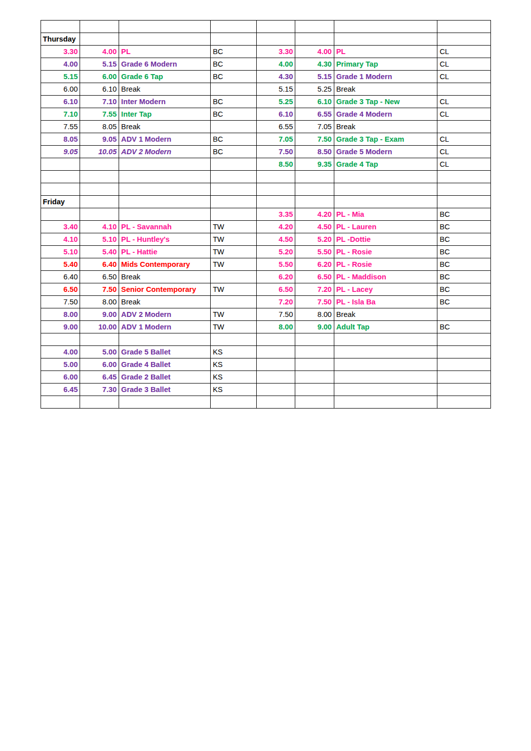| Thursday | | | | | | | |
| 3.30 | 4.00 | PL | BC | 3.30 | 4.00 | PL | CL |
| 4.00 | 5.15 | Grade 6 Modern | BC | 4.00 | 4.30 | Primary Tap | CL |
| 5.15 | 6.00 | Grade 6 Tap | BC | 4.30 | 5.15 | Grade 1 Modern | CL |
| 6.00 | 6.10 | Break | | 5.15 | 5.25 | Break | |
| 6.10 | 7.10 | Inter Modern | BC | 5.25 | 6.10 | Grade 3 Tap - New | CL |
| 7.10 | 7.55 | Inter Tap | BC | 6.10 | 6.55 | Grade 4 Modern | CL |
| 7.55 | 8.05 | Break | | 6.55 | 7.05 | Break | |
| 8.05 | 9.05 | ADV 1 Modern | BC | 7.05 | 7.50 | Grade 3 Tap - Exam | CL |
| 9.05 | 10.05 | ADV 2 Modern | BC | 7.50 | 8.50 | Grade 5 Modern | CL |
| | | | | 8.50 | 9.35 | Grade 4 Tap | CL |
| Friday | | | | | | | |
| | | | | 3.35 | 4.20 | PL - Mia | BC |
| 3.40 | 4.10 | PL - Savannah | TW | 4.20 | 4.50 | PL - Lauren | BC |
| 4.10 | 5.10 | PL - Huntley's | TW | 4.50 | 5.20 | PL -Dottie | BC |
| 5.10 | 5.40 | PL - Hattie | TW | 5.20 | 5.50 | PL - Rosie | BC |
| 5.40 | 6.40 | Mids Contemporary | TW | 5.50 | 6.20 | PL - Rosie | BC |
| 6.40 | 6.50 | Break | | 6.20 | 6.50 | PL - Maddison | BC |
| 6.50 | 7.50 | Senior Contemporary | TW | 6.50 | 7.20 | PL - Lacey | BC |
| 7.50 | 8.00 | Break | | 7.20 | 7.50 | PL - Isla Ba | BC |
| 8.00 | 9.00 | ADV 2 Modern | TW | 7.50 | 8.00 | Break | |
| 9.00 | 10.00 | ADV 1 Modern | TW | 8.00 | 9.00 | Adult Tap | BC |
| 4.00 | 5.00 | Grade 5 Ballet | KS | | | | |
| 5.00 | 6.00 | Grade 4 Ballet | KS | | | | |
| 6.00 | 6.45 | Grade 2 Ballet | KS | | | | |
| 6.45 | 7.30 | Grade 3 Ballet | KS | | | | |